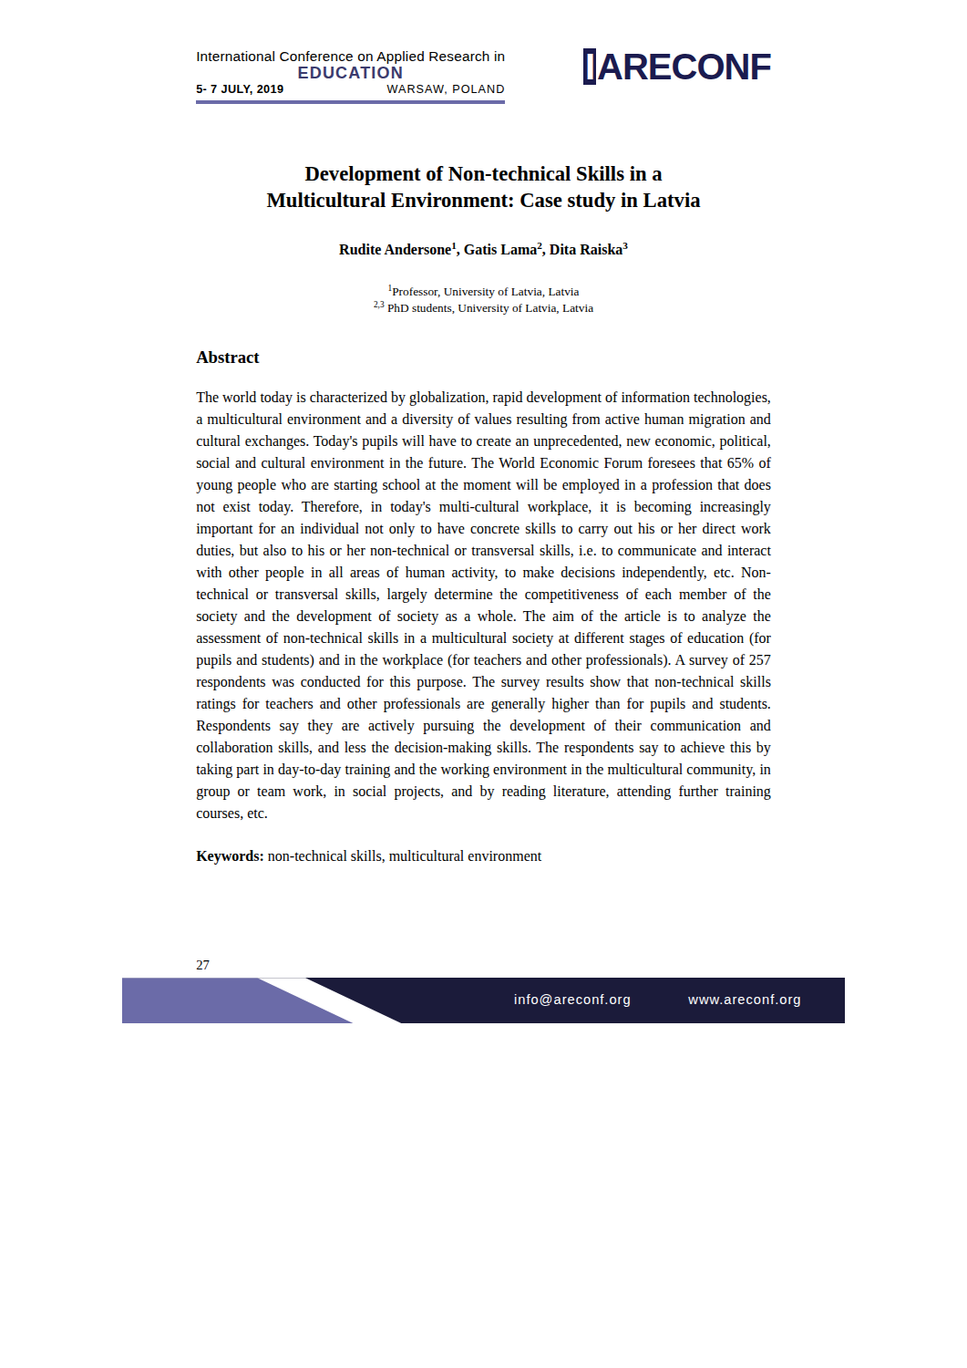International Conference on Applied Research in
EDUCATION
5- 7 JULY, 2019 WARSAW, POLAND
IARECONF
Development of Non-technical Skills in a
Multicultural Environment: Case study in Latvia
Rudite Andersone1, Gatis Lama2, Dita Raiska3
1Professor, University of Latvia, Latvia
2,3 PhD students, University of Latvia, Latvia
Abstract
The world today is characterized by globalization, rapid development of information technologies, a multicultural environment and a diversity of values resulting from active human migration and cultural exchanges. Today's pupils will have to create an unprecedented, new economic, political, social and cultural environment in the future. The World Economic Forum foresees that 65% of young people who are starting school at the moment will be employed in a profession that does not exist today. Therefore, in today's multi-cultural workplace, it is becoming increasingly important for an individual not only to have concrete skills to carry out his or her direct work duties, but also to his or her non-technical or transversal skills, i.e. to communicate and interact with other people in all areas of human activity, to make decisions independently, etc. Non-technical or transversal skills, largely determine the competitiveness of each member of the society and the development of society as a whole. The aim of the article is to analyze the assessment of non-technical skills in a multicultural society at different stages of education (for pupils and students) and in the workplace (for teachers and other professionals). A survey of 257 respondents was conducted for this purpose. The survey results show that non-technical skills ratings for teachers and other professionals are generally higher than for pupils and students. Respondents say they are actively pursuing the development of their communication and collaboration skills, and less the decision-making skills. The respondents say to achieve this by taking part in day-to-day training and the working environment in the multicultural community, in group or team work, in social projects, and by reading literature, attending further training courses, etc.
Keywords: non-technical skills, multicultural environment
27
info@areconf.org www.areconf.org